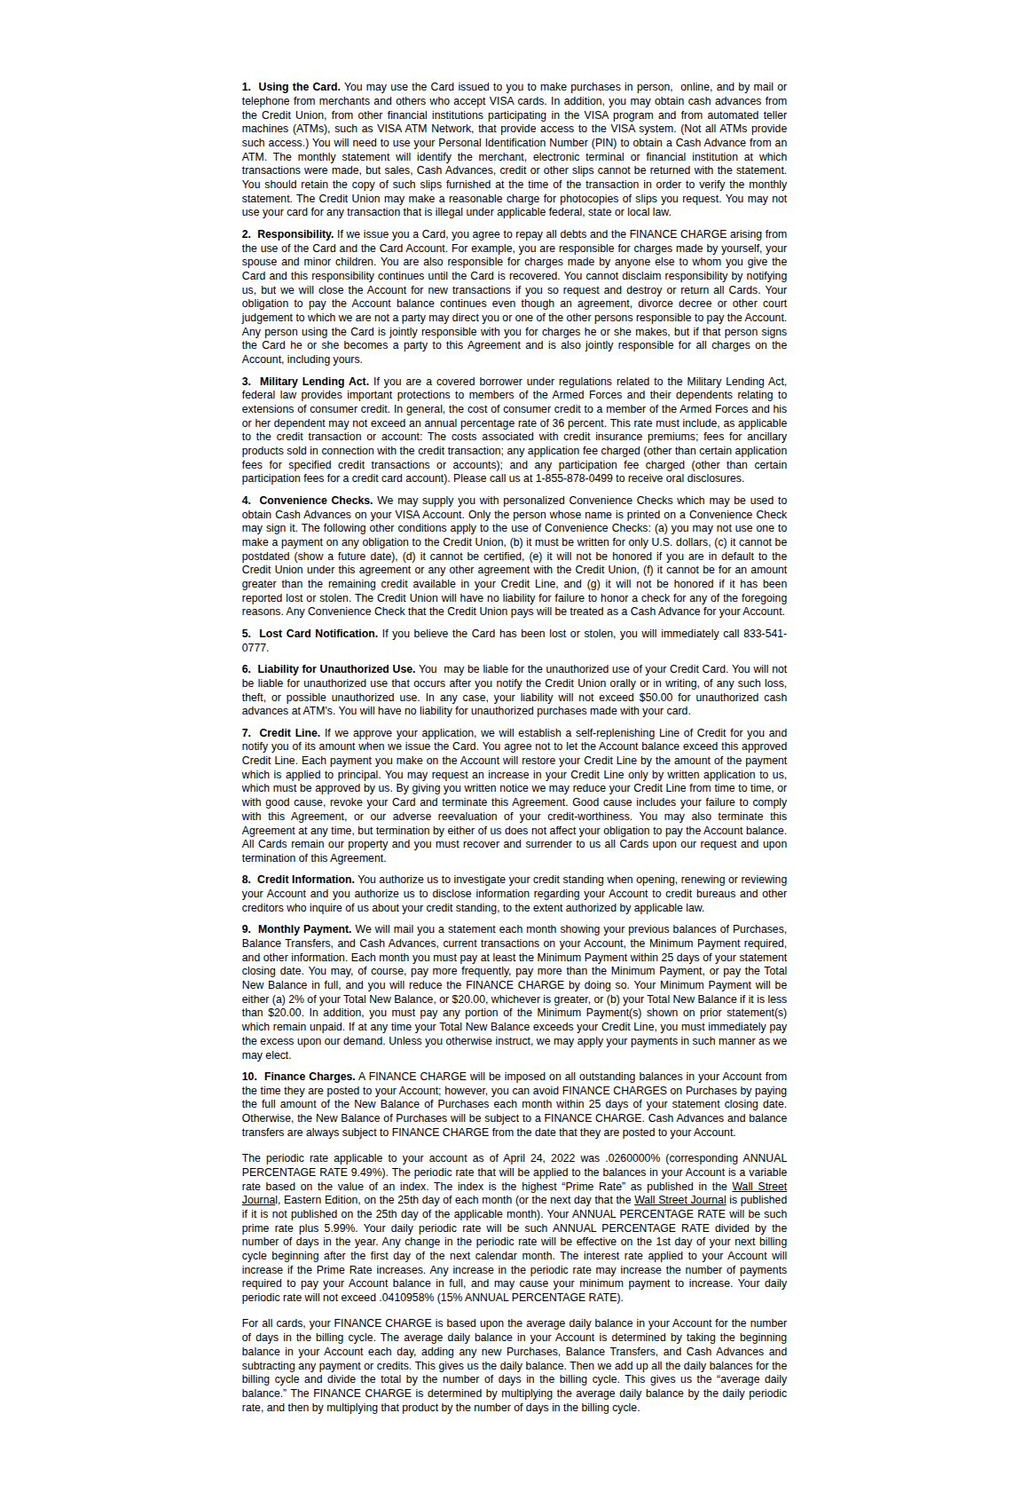1. Using the Card. You may use the Card issued to you to make purchases in person, online, and by mail or telephone from merchants and others who accept VISA cards. In addition, you may obtain cash advances from the Credit Union, from other financial institutions participating in the VISA program and from automated teller machines (ATMs), such as VISA ATM Network, that provide access to the VISA system. (Not all ATMs provide such access.) You will need to use your Personal Identification Number (PIN) to obtain a Cash Advance from an ATM. The monthly statement will identify the merchant, electronic terminal or financial institution at which transactions were made, but sales, Cash Advances, credit or other slips cannot be returned with the statement. You should retain the copy of such slips furnished at the time of the transaction in order to verify the monthly statement. The Credit Union may make a reasonable charge for photocopies of slips you request. You may not use your card for any transaction that is illegal under applicable federal, state or local law.
2. Responsibility. If we issue you a Card, you agree to repay all debts and the FINANCE CHARGE arising from the use of the Card and the Card Account. For example, you are responsible for charges made by yourself, your spouse and minor children. You are also responsible for charges made by anyone else to whom you give the Card and this responsibility continues until the Card is recovered. You cannot disclaim responsibility by notifying us, but we will close the Account for new transactions if you so request and destroy or return all Cards. Your obligation to pay the Account balance continues even though an agreement, divorce decree or other court judgement to which we are not a party may direct you or one of the other persons responsible to pay the Account. Any person using the Card is jointly responsible with you for charges he or she makes, but if that person signs the Card he or she becomes a party to this Agreement and is also jointly responsible for all charges on the Account, including yours.
3. Military Lending Act. If you are a covered borrower under regulations related to the Military Lending Act, federal law provides important protections to members of the Armed Forces and their dependents relating to extensions of consumer credit. In general, the cost of consumer credit to a member of the Armed Forces and his or her dependent may not exceed an annual percentage rate of 36 percent. This rate must include, as applicable to the credit transaction or account: The costs associated with credit insurance premiums; fees for ancillary products sold in connection with the credit transaction; any application fee charged (other than certain application fees for specified credit transactions or accounts); and any participation fee charged (other than certain participation fees for a credit card account). Please call us at 1-855-878-0499 to receive oral disclosures.
4. Convenience Checks. We may supply you with personalized Convenience Checks which may be used to obtain Cash Advances on your VISA Account. Only the person whose name is printed on a Convenience Check may sign it. The following other conditions apply to the use of Convenience Checks: (a) you may not use one to make a payment on any obligation to the Credit Union, (b) it must be written for only U.S. dollars, (c) it cannot be postdated (show a future date), (d) it cannot be certified, (e) it will not be honored if you are in default to the Credit Union under this agreement or any other agreement with the Credit Union, (f) it cannot be for an amount greater than the remaining credit available in your Credit Line, and (g) it will not be honored if it has been reported lost or stolen. The Credit Union will have no liability for failure to honor a check for any of the foregoing reasons. Any Convenience Check that the Credit Union pays will be treated as a Cash Advance for your Account.
5. Lost Card Notification. If you believe the Card has been lost or stolen, you will immediately call 833-541-0777.
6. Liability for Unauthorized Use. You may be liable for the unauthorized use of your Credit Card. You will not be liable for unauthorized use that occurs after you notify the Credit Union orally or in writing, of any such loss, theft, or possible unauthorized use. In any case, your liability will not exceed $50.00 for unauthorized cash advances at ATM's. You will have no liability for unauthorized purchases made with your card.
7. Credit Line. If we approve your application, we will establish a self-replenishing Line of Credit for you and notify you of its amount when we issue the Card. You agree not to let the Account balance exceed this approved Credit Line. Each payment you make on the Account will restore your Credit Line by the amount of the payment which is applied to principal. You may request an increase in your Credit Line only by written application to us, which must be approved by us. By giving you written notice we may reduce your Credit Line from time to time, or with good cause, revoke your Card and terminate this Agreement. Good cause includes your failure to comply with this Agreement, or our adverse reevaluation of your credit-worthiness. You may also terminate this Agreement at any time, but termination by either of us does not affect your obligation to pay the Account balance. All Cards remain our property and you must recover and surrender to us all Cards upon our request and upon termination of this Agreement.
8. Credit Information. You authorize us to investigate your credit standing when opening, renewing or reviewing your Account and you authorize us to disclose information regarding your Account to credit bureaus and other creditors who inquire of us about your credit standing, to the extent authorized by applicable law.
9. Monthly Payment. We will mail you a statement each month showing your previous balances of Purchases, Balance Transfers, and Cash Advances, current transactions on your Account, the Minimum Payment required, and other information. Each month you must pay at least the Minimum Payment within 25 days of your statement closing date. You may, of course, pay more frequently, pay more than the Minimum Payment, or pay the Total New Balance in full, and you will reduce the FINANCE CHARGE by doing so. Your Minimum Payment will be either (a) 2% of your Total New Balance, or $20.00, whichever is greater, or (b) your Total New Balance if it is less than $20.00. In addition, you must pay any portion of the Minimum Payment(s) shown on prior statement(s) which remain unpaid. If at any time your Total New Balance exceeds your Credit Line, you must immediately pay the excess upon our demand. Unless you otherwise instruct, we may apply your payments in such manner as we may elect.
10. Finance Charges. A FINANCE CHARGE will be imposed on all outstanding balances in your Account from the time they are posted to your Account; however, you can avoid FINANCE CHARGES on Purchases by paying the full amount of the New Balance of Purchases each month within 25 days of your statement closing date. Otherwise, the New Balance of Purchases will be subject to a FINANCE CHARGE. Cash Advances and balance transfers are always subject to FINANCE CHARGE from the date that they are posted to your Account.
The periodic rate applicable to your account as of April 24, 2022 was .0260000% (corresponding ANNUAL PERCENTAGE RATE 9.49%). The periodic rate that will be applied to the balances in your Account is a variable rate based on the value of an index. The index is the highest “Prime Rate” as published in the Wall Street Journal, Eastern Edition, on the 25th day of each month (or the next day that the Wall Street Journal is published if it is not published on the 25th day of the applicable month). Your ANNUAL PERCENTAGE RATE will be such prime rate plus 5.99%. Your daily periodic rate will be such ANNUAL PERCENTAGE RATE divided by the number of days in the year. Any change in the periodic rate will be effective on the 1st day of your next billing cycle beginning after the first day of the next calendar month. The interest rate applied to your Account will increase if the Prime Rate increases. Any increase in the periodic rate may increase the number of payments required to pay your Account balance in full, and may cause your minimum payment to increase. Your daily periodic rate will not exceed .0410958% (15% ANNUAL PERCENTAGE RATE).
For all cards, your FINANCE CHARGE is based upon the average daily balance in your Account for the number of days in the billing cycle. The average daily balance in your Account is determined by taking the beginning balance in your Account each day, adding any new Purchases, Balance Transfers, and Cash Advances and subtracting any payment or credits. This gives us the daily balance. Then we add up all the daily balances for the billing cycle and divide the total by the number of days in the billing cycle. This gives us the “average daily balance.” The FINANCE CHARGE is determined by multiplying the average daily balance by the daily periodic rate, and then by multiplying that product by the number of days in the billing cycle.